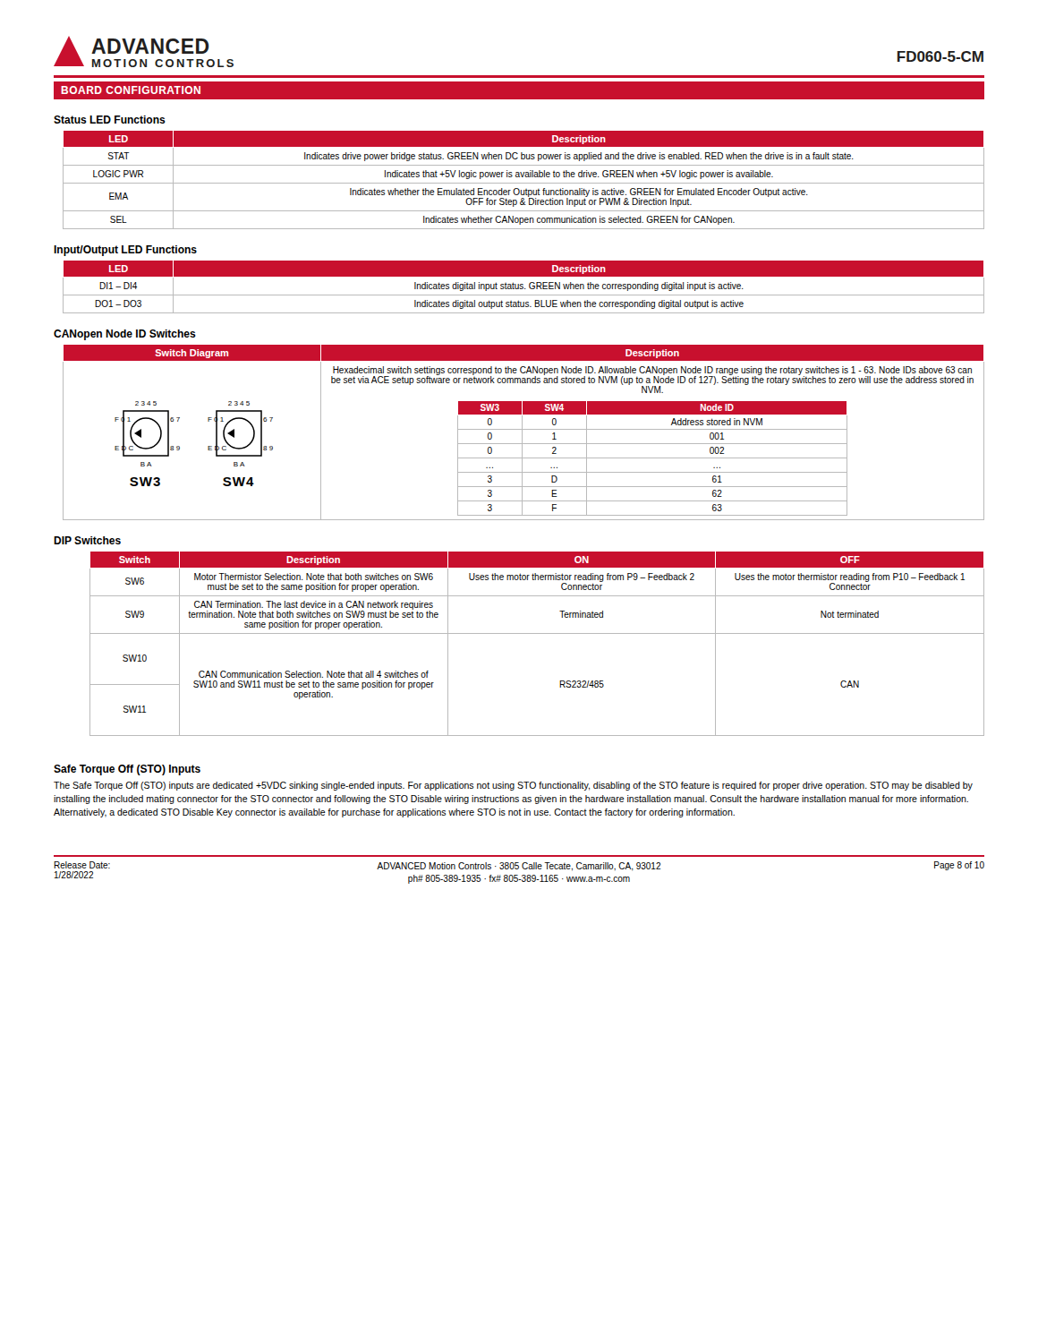ADVANCED
MOTION CONTROLS
FD060-5-CM
BOARD CONFIGURATION
Status LED Functions
| LED | Description |
| --- | --- |
| STAT | Indicates drive power bridge status. GREEN when DC bus power is applied and the drive is enabled. RED when the drive is in a fault state. |
| LOGIC PWR | Indicates that +5V logic power is available to the drive. GREEN when +5V logic power is available. |
| EMA | Indicates whether the Emulated Encoder Output functionality is active. GREEN for Emulated Encoder Output active. OFF for Step & Direction Input or PWM & Direction Input. |
| SEL | Indicates whether CANopen communication is selected. GREEN for CANopen. |
Input/Output LED Functions
| LED | Description |
| --- | --- |
| DI1 – DI4 | Indicates digital input status. GREEN when the corresponding digital input is active. |
| DO1 – DO3 | Indicates digital output status. BLUE when the corresponding digital output is active |
CANopen Node ID Switches
| Switch Diagram | Description |
| --- | --- |
| 2 3 4 5 F 0 1 6 7 E D C 8 9 B A SW3 2 3 4 5 F 0 1 6 7 E D C 8 9 B A SW4 | Hexadecimal switch settings correspond to the CANopen Node ID. Allowable CANopen Node ID range using the rotary switches is 1 - 63. Node IDs above 63 can be set via ACE setup software or network commands and stored to NVM (up to a Node ID of 127). Setting the rotary switches to zero will use the address stored in NVM. / SW3 / SW4 / Node ID / / --- / --- / --- / / 0 / 0 / Address stored in NVM / / 0 / 1 / 001 / / 0 / 2 / 002 / / … / … / … / / 3 / D / 61 / / 3 / E / 62 / / 3 / F / 63 / |
DIP Switches
| Switch | Description | ON | OFF |
| --- | --- | --- | --- |
| SW6 | Motor Thermistor Selection. Note that both switches on SW6 must be set to the same position for proper operation. | Uses the motor thermistor reading from P9 – Feedback 2 Connector | Uses the motor thermistor reading from P10 – Feedback 1 Connector |
| SW9 | CAN Termination. The last device in a CAN network requires termination. Note that both switches on SW9 must be set to the same position for proper operation. | Terminated | Not terminated |
| SW10 | CAN Communication Selection. Note that all 4 switches of SW10 and SW11 must be set to the same position for proper operation. | RS232/485 | CAN |
| SW11 |
Safe Torque Off (STO) Inputs
The Safe Torque Off (STO) inputs are dedicated +5VDC sinking single-ended inputs. For applications not using STO functionality, disabling of the STO feature is required for proper drive operation. STO may be disabled by installing the included mating connector for the STO connector and following the STO Disable wiring instructions as given in the hardware installation manual. Consult the hardware installation manual for more information. Alternatively, a dedicated STO Disable Key connector is available for purchase for applications where STO is not in use. Contact the factory for ordering information.
Release Date:
1/28/2022
ADVANCED Motion Controls · 3805 Calle Tecate, Camarillo, CA, 93012
ph# 805-389-1935 · fx# 805-389-1165 · www.a-m-c.com
Page 8 of 10